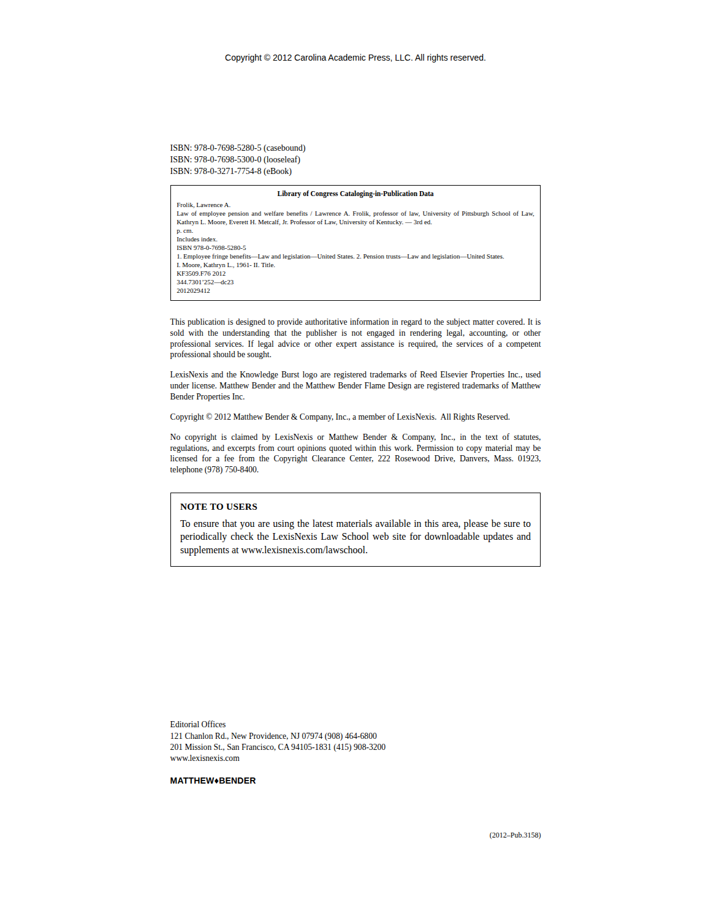Copyright © 2012 Carolina Academic Press, LLC. All rights reserved.
ISBN: 978-0-7698-5280-5 (casebound)
ISBN: 978-0-7698-5300-0 (looseleaf)
ISBN: 978-0-3271-7754-8 (eBook)
Library of Congress Cataloging-in-Publication Data
Frolik, Lawrence A.
Law of employee pension and welfare benefits / Lawrence A. Frolik, professor of law, University of Pittsburgh School of Law, Kathryn L. Moore, Everett H. Metcalf, Jr. Professor of Law, University of Kentucky. — 3rd ed.
p. cm.
Includes index.
ISBN 978-0-7698-5280-5
1. Employee fringe benefits—Law and legislation—United States. 2. Pension trusts—Law and legislation—United States.
I. Moore, Kathryn L., 1961- II. Title.
KF3509.F76 2012
344.7301’252—dc23
2012029412
This publication is designed to provide authoritative information in regard to the subject matter covered. It is sold with the understanding that the publisher is not engaged in rendering legal, accounting, or other professional services. If legal advice or other expert assistance is required, the services of a competent professional should be sought.
LexisNexis and the Knowledge Burst logo are registered trademarks of Reed Elsevier Properties Inc., used under license. Matthew Bender and the Matthew Bender Flame Design are registered trademarks of Matthew Bender Properties Inc.
Copyright © 2012 Matthew Bender & Company, Inc., a member of LexisNexis. All Rights Reserved.
No copyright is claimed by LexisNexis or Matthew Bender & Company, Inc., in the text of statutes, regulations, and excerpts from court opinions quoted within this work. Permission to copy material may be licensed for a fee from the Copyright Clearance Center, 222 Rosewood Drive, Danvers, Mass. 01923, telephone (978) 750-8400.
NOTE TO USERS
To ensure that you are using the latest materials available in this area, please be sure to periodically check the LexisNexis Law School web site for downloadable updates and supplements at www.lexisnexis.com/lawschool.
Editorial Offices
121 Chanlon Rd., New Providence, NJ 07974 (908) 464-6800
201 Mission St., San Francisco, CA 94105-1831 (415) 908-3200
www.lexisnexis.com
MATTHEW♦BENDER
(2012–Pub.3158)